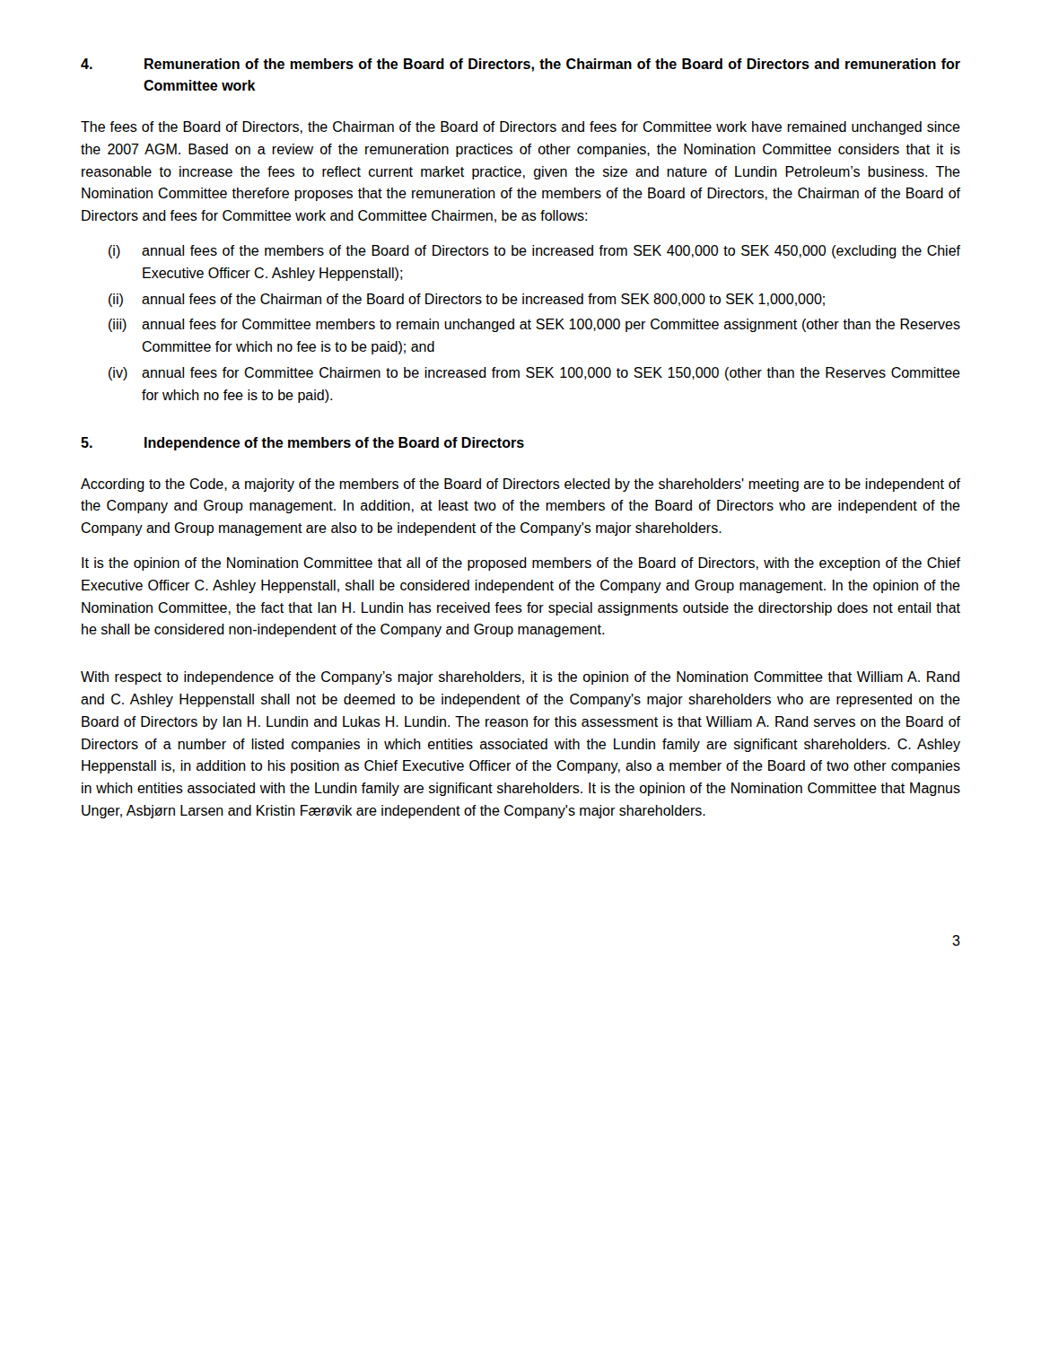4. Remuneration of the members of the Board of Directors, the Chairman of the Board of Directors and remuneration for Committee work
The fees of the Board of Directors, the Chairman of the Board of Directors and fees for Committee work have remained unchanged since the 2007 AGM. Based on a review of the remuneration practices of other companies, the Nomination Committee considers that it is reasonable to increase the fees to reflect current market practice, given the size and nature of Lundin Petroleum’s business. The Nomination Committee therefore proposes that the remuneration of the members of the Board of Directors, the Chairman of the Board of Directors and fees for Committee work and Committee Chairmen, be as follows:
(i) annual fees of the members of the Board of Directors to be increased from SEK 400,000 to SEK 450,000 (excluding the Chief Executive Officer C. Ashley Heppenstall);
(ii) annual fees of the Chairman of the Board of Directors to be increased from SEK 800,000 to SEK 1,000,000;
(iii) annual fees for Committee members to remain unchanged at SEK 100,000 per Committee assignment (other than the Reserves Committee for which no fee is to be paid); and
(iv) annual fees for Committee Chairmen to be increased from SEK 100,000 to SEK 150,000 (other than the Reserves Committee for which no fee is to be paid).
5. Independence of the members of the Board of Directors
According to the Code, a majority of the members of the Board of Directors elected by the shareholders' meeting are to be independent of the Company and Group management. In addition, at least two of the members of the Board of Directors who are independent of the Company and Group management are also to be independent of the Company's major shareholders.
It is the opinion of the Nomination Committee that all of the proposed members of the Board of Directors, with the exception of the Chief Executive Officer C. Ashley Heppenstall, shall be considered independent of the Company and Group management. In the opinion of the Nomination Committee, the fact that Ian H. Lundin has received fees for special assignments outside the directorship does not entail that he shall be considered non-independent of the Company and Group management.
With respect to independence of the Company’s major shareholders, it is the opinion of the Nomination Committee that William A. Rand and C. Ashley Heppenstall shall not be deemed to be independent of the Company's major shareholders who are represented on the Board of Directors by Ian H. Lundin and Lukas H. Lundin. The reason for this assessment is that William A. Rand serves on the Board of Directors of a number of listed companies in which entities associated with the Lundin family are significant shareholders. C. Ashley Heppenstall is, in addition to his position as Chief Executive Officer of the Company, also a member of the Board of two other companies in which entities associated with the Lundin family are significant shareholders. It is the opinion of the Nomination Committee that Magnus Unger, Asbjørn Larsen and Kristin Færøvik are independent of the Company's major shareholders.
3